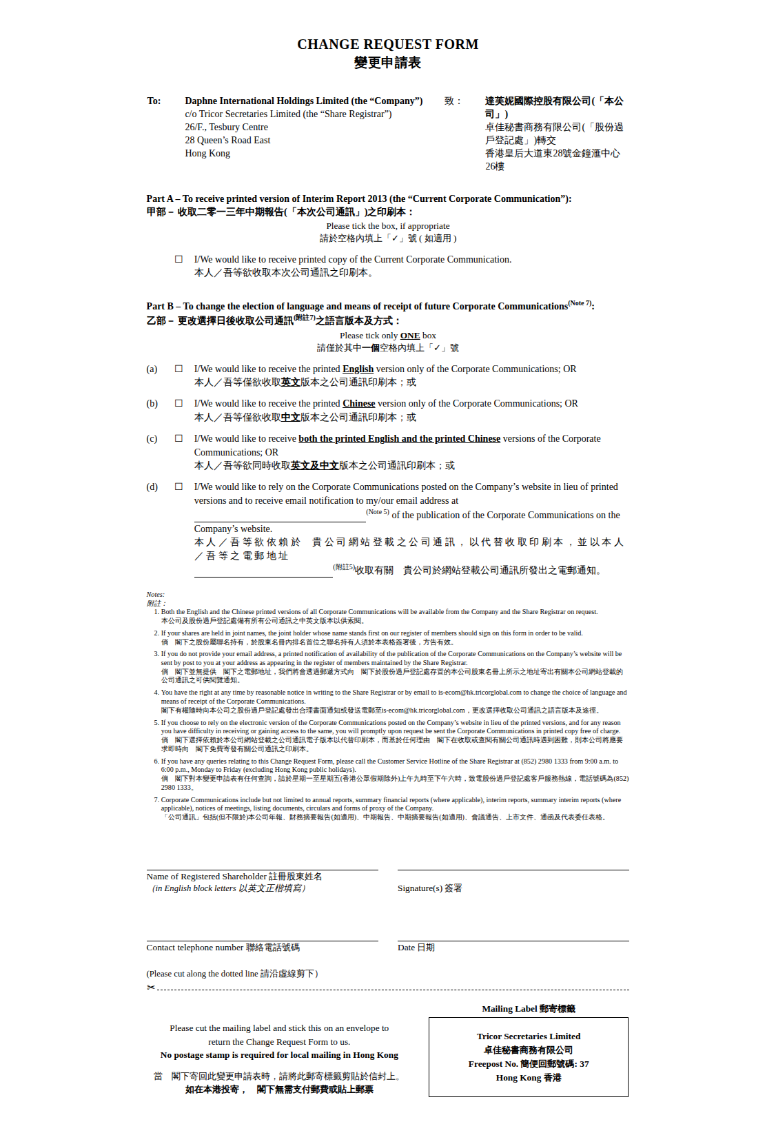CHANGE REQUEST FORM變更申請表
| To: | Daphne International Holdings Limited (the “Company”) c/o Tricor Secretaries Limited (the “Share Registrar”) 26/F., Tesbury Centre 28 Queen’s Road East Hong Kong | 致： | 達芙妮國際控股有限公司(「本公司」) 卓佳秘書商務有限公司(「股份過戶登記處」)轉交 香港皇后大道東28號金鐘滙中心26樓 |
Part A – To receive printed version of Interim Report 2013 (the “Current Corporate Communication”): 甲部－ 收取二零一三年中期報告(「本次公司通訊」)之印刷本：
Please tick the box, if appropriate 請於空格內填上「✓」號 ( 如適用 )
☐
I/We would like to receive printed copy of the Current Corporate Communication. 本人／吾等欲收取本次公司通訊之印刷本。
Part B – To change the election of language and means of receipt of future Corporate Communications(Note 7): 乙部－ 更改選擇日後收取公司通訊(附註7) 之語言版本及方式：
Please tick only ONE box 請僅於其中一個空格內填上「✓」號
(a)
☐
I/We would like to receive the printed English version only of the Corporate Communications; OR 本人／吾等僅欲收取英文版本之公司通訊印刷本；或
(b)
☐
I/We would like to receive the printed Chinese version only of the Corporate Communications; OR 本人／吾等僅欲收取中文版本之公司通訊印刷本；或
(c)
☐
I/We would like to receive both the printed English and the printed Chinese versions of the Corporate Communications; OR 本人／吾等欲同時收取英文及中文版本之公司通訊印刷本；或
(d)
☐
I/We would like to rely on the Corporate Communications posted on the Company’s website in lieu of printed versions and to receive email notification to my/our email address at (Note 5) of the publication of the Corporate Communications on the Company’s website. 本 人 ／ 吾 等 欲 依 賴 於 　貴 公 司 網 站 登 載 之 公 司 通 訊 ， 以 代 替 收 取 印 刷 本 ， 並 以 本 人 ／ 吾 等 之 電 郵 地 址 (附註5) 收取有關　貴公司於網站登載公司通訊所發出之電郵通知。
Notes:
附註：
Both the English and the Chinese printed versions of all Corporate Communications will be available from the Company and the Share Registrar on request. 本公司及股份過戶登記處備有所有公司通訊之中英文版本以供索閱。
If your shares are held in joint names, the joint holder whose name stands first on our register of members should sign on this form in order to be valid. 倘　閣下之股份屬聯名持有，於股東名冊內排名首位之聯名持有人須於本表格簽署後，方告有效。
If you do not provide your email address, a printed notification of availability of the publication of the Corporate Communications on the Company’s website will be sent by post to you at your address as appearing in the register of members maintained by the Share Registrar. 倘　閣下並無提供　閣下之電郵地址，我們將會透過郵遞方式向　閣下於股份過戶登記處存置的本公司股東名冊上所示之地址寄出有關本公司網站登載的公司通訊之可供閱覽通知。
You have the right at any time by reasonable notice in writing to the Share Registrar or by email to is-ecom@hk.tricorglobal.com to change the choice of language and means of receipt of the Corporate Communications. 閣下有權隨時向本公司之股份過戶登記處發出合理書面通知或發送電郵至is-ecom@hk.tricorglobal.com，更改選擇收取公司通訊之語言版本及途徑。
If you choose to rely on the electronic version of the Corporate Communications posted on the Company’s website in lieu of the printed versions, and for any reason you have difficulty in receiving or gaining access to the same, you will promptly upon request be sent the Corporate Communications in printed copy free of charge. 倘　閣下選擇依賴於本公司網站登載之公司通訊電子版本以代替印刷本，而基於任何理由　閣下在收取或查閱有關公司通訊時遇到困難，則本公司將應要求即時向　閣下免費寄發有關公司通訊之印刷本。
If you have any queries relating to this Change Request Form, please call the Customer Service Hotline of the Share Registrar at (852) 2980 1333 from 9:00 a.m. to 6:00 p.m., Monday to Friday (excluding Hong Kong public holidays). 倘　閣下對本變更申請表有任何查詢，請於星期一至星期五(香港公眾假期除外)上午九時至下午六時，致電股份過戶登記處客戶服務熱線，電話號碼為(852) 2980 1333。
Corporate Communications include but not limited to annual reports, summary financial reports (where applicable), interim reports, summary interim reports (where applicable), notices of meetings, listing documents, circulars and forms of proxy of the Company. 「公司通訊」包括(但不限於)本公司年報、財務摘要報告(如適用)、中期報告、中期摘要報告(如適用)、會議通告、上市文件、通函及代表委任表格。
| Name of Registered Shareholder 註冊股東姓名 （in English block letters 以英文正楷填寫） | | Signature(s) 簽署 |
| Contact telephone number 聯絡電話號碼 | | Date 日期 |
(Please cut along the dotted line 請沿虛線剪下）
✂
| Please cut the mailing label and stick this on an envelope to return the Change Request Form to us. No postage stamp is required for local mailing in Hong Kong 當 閣下寄回此變更申請表時，請將此郵寄標籤剪貼於信封上。 如在本港投寄， 閣下無需支付郵費或貼上郵票 | Mailing Label 郵寄標籤 Tricor Secretaries Limited 卓佳秘書商務有限公司 Freepost No. 簡便回郵號碼: 37 Hong Kong 香港 |